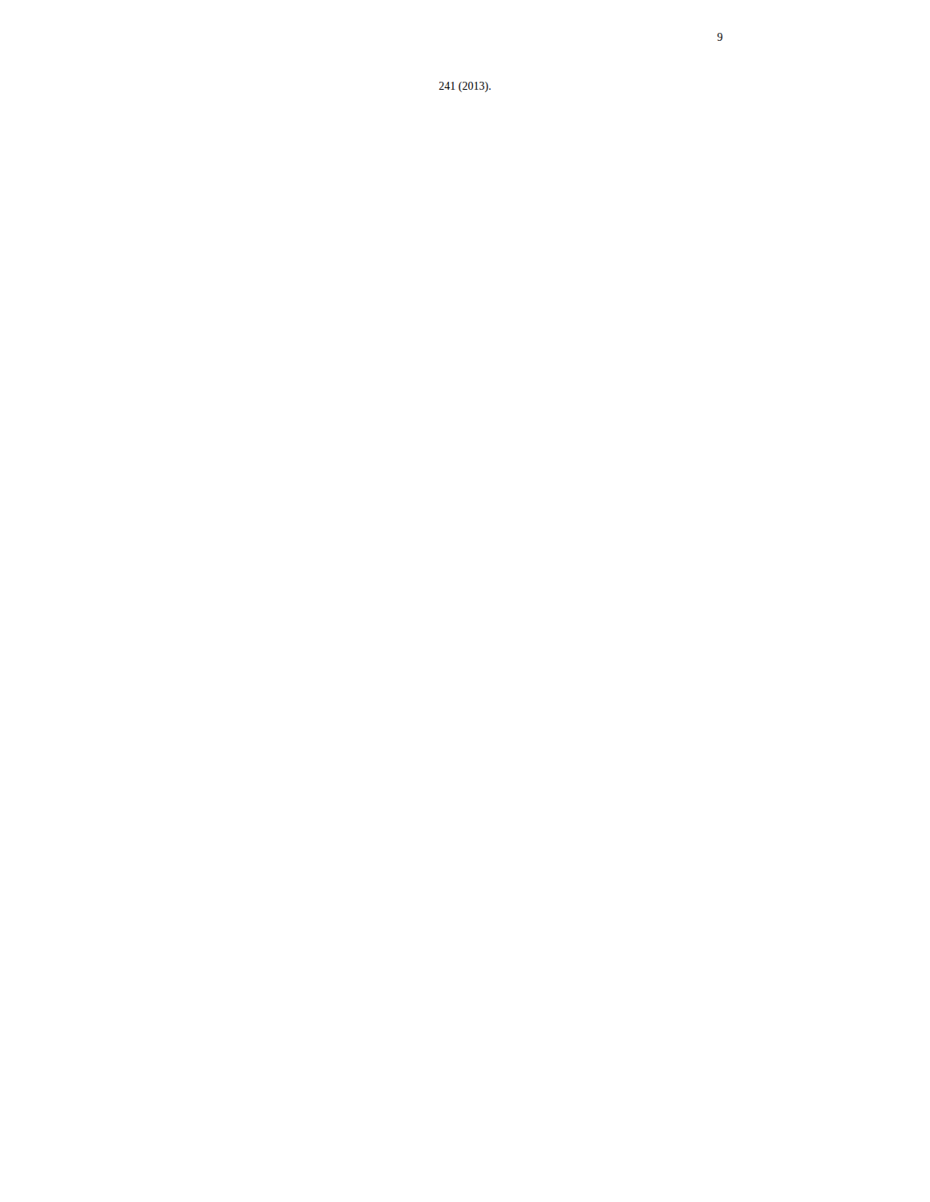9
241 (2013).